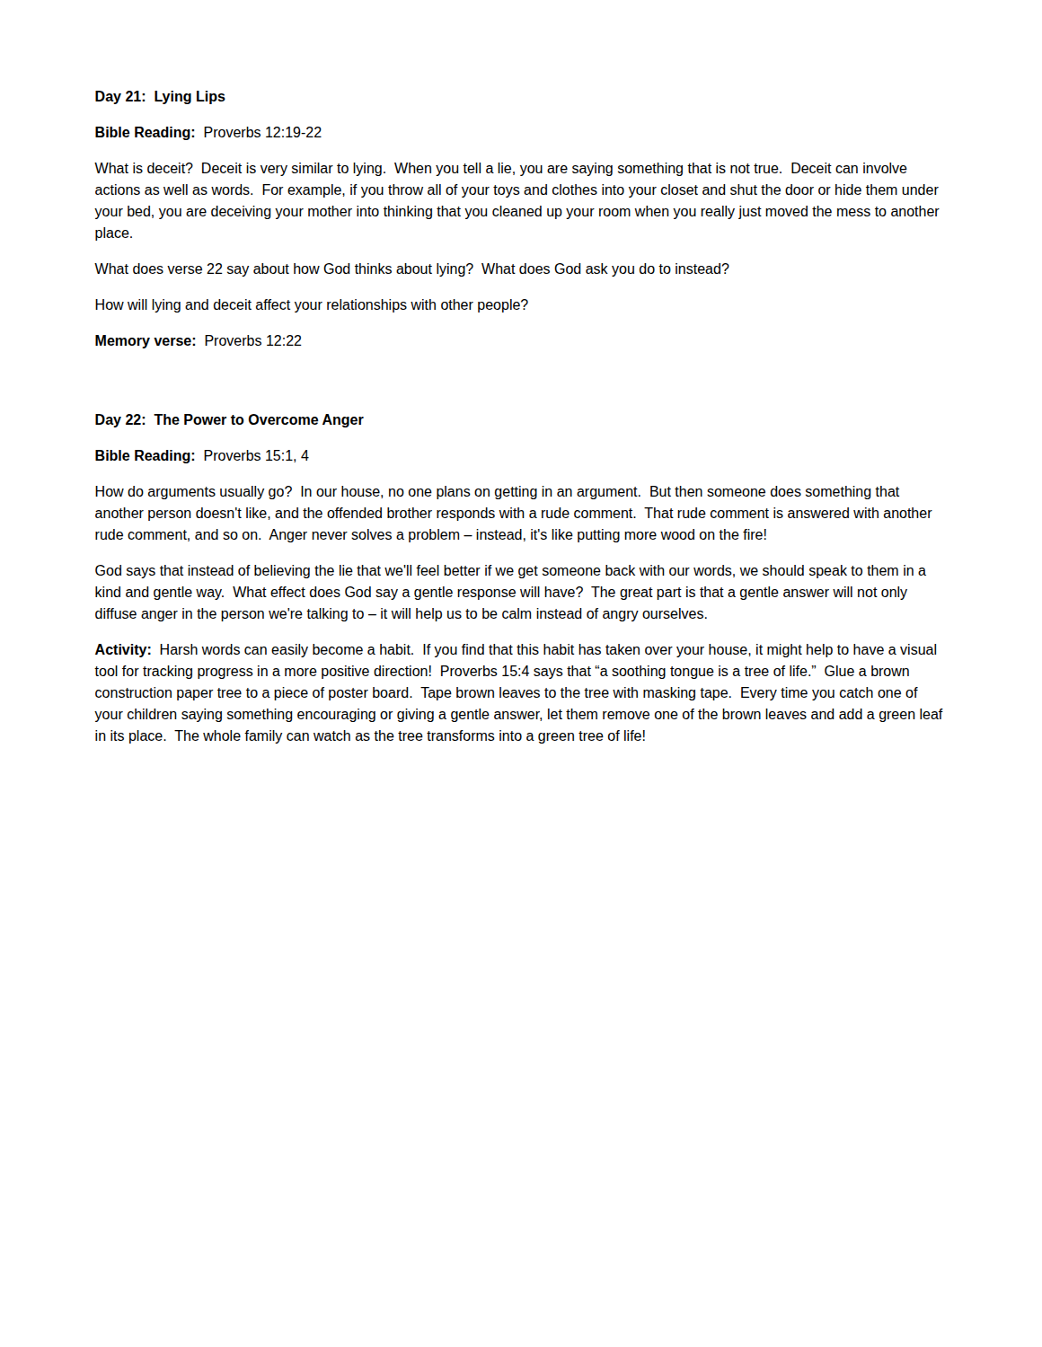Day 21: Lying Lips
Bible Reading: Proverbs 12:19-22
What is deceit? Deceit is very similar to lying. When you tell a lie, you are saying something that is not true. Deceit can involve actions as well as words. For example, if you throw all of your toys and clothes into your closet and shut the door or hide them under your bed, you are deceiving your mother into thinking that you cleaned up your room when you really just moved the mess to another place.
What does verse 22 say about how God thinks about lying? What does God ask you do to instead?
How will lying and deceit affect your relationships with other people?
Memory verse: Proverbs 12:22
Day 22: The Power to Overcome Anger
Bible Reading: Proverbs 15:1, 4
How do arguments usually go? In our house, no one plans on getting in an argument. But then someone does something that another person doesn't like, and the offended brother responds with a rude comment. That rude comment is answered with another rude comment, and so on. Anger never solves a problem – instead, it's like putting more wood on the fire!
God says that instead of believing the lie that we'll feel better if we get someone back with our words, we should speak to them in a kind and gentle way. What effect does God say a gentle response will have? The great part is that a gentle answer will not only diffuse anger in the person we're talking to – it will help us to be calm instead of angry ourselves.
Activity: Harsh words can easily become a habit. If you find that this habit has taken over your house, it might help to have a visual tool for tracking progress in a more positive direction! Proverbs 15:4 says that “a soothing tongue is a tree of life.” Glue a brown construction paper tree to a piece of poster board. Tape brown leaves to the tree with masking tape. Every time you catch one of your children saying something encouraging or giving a gentle answer, let them remove one of the brown leaves and add a green leaf in its place. The whole family can watch as the tree transforms into a green tree of life!